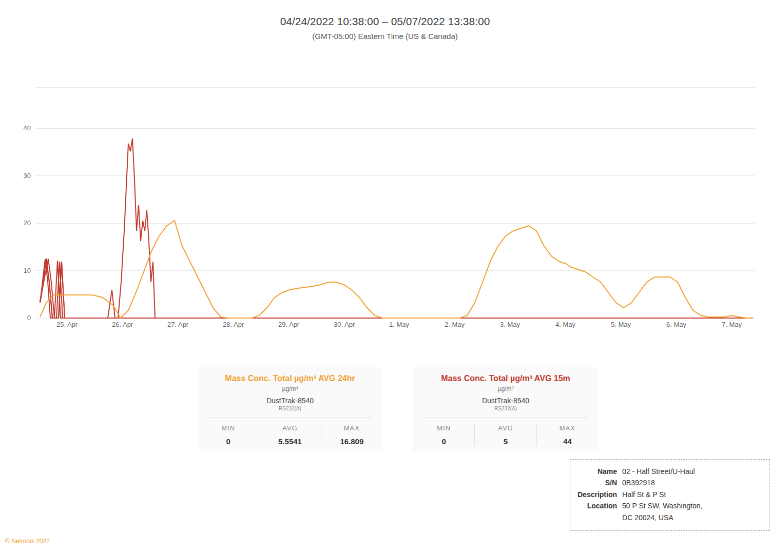04/24/2022 10:38:00 – 05/07/2022 13:38:00
(GMT-05:00) Eastern Time (US & Canada)
40
30
20
10
0
25. Apr 26. Apr 27. Apr 28. Apr 29. Apr 30. Apr 1. May 2. May 3. May 4. May 5. May 6. May 7. May
Mass Conc. Total µg/m³ AVG 24hr
µg/m³
DustTrak-8540
RS232(A)
MIN
0
AVG
5.5541
MAX
16.809
Mass Conc. Total µg/m³ AVG 15m
µg/m³
DustTrak-8540
RS232(A)
MIN
0
AVG
5
MAX
44
| Name | 02 - Half Street/U-Haul |
| S/N | 0B392918 |
| Description | Half St & P St |
| Location | 50 P St SW, Washington, DC 20024, USA |
© Netronix 2022